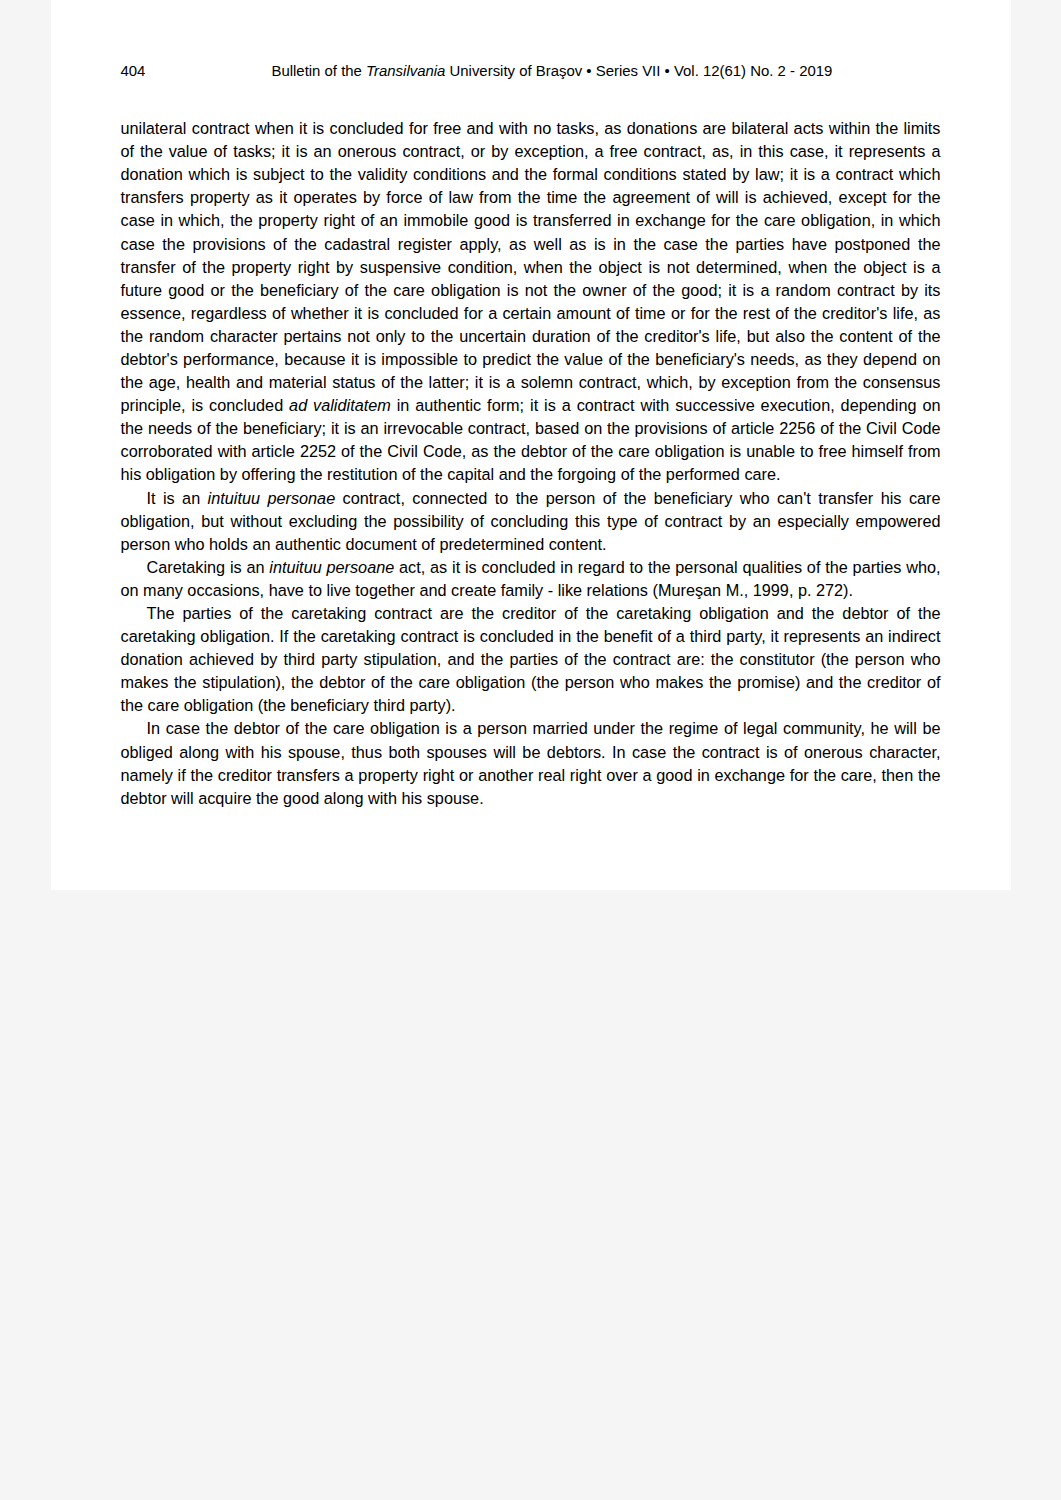404 Bulletin of the Transilvania University of Braşov • Series VII • Vol. 12(61) No. 2 - 2019
unilateral contract when it is concluded for free and with no tasks, as donations are bilateral acts within the limits of the value of tasks; it is an onerous contract, or by exception, a free contract, as, in this case, it represents a donation which is subject to the validity conditions and the formal conditions stated by law; it is a contract which transfers property as it operates by force of law from the time the agreement of will is achieved, except for the case in which, the property right of an immobile good is transferred in exchange for the care obligation, in which case the provisions of the cadastral register apply, as well as is in the case the parties have postponed the transfer of the property right by suspensive condition, when the object is not determined, when the object is a future good or the beneficiary of the care obligation is not the owner of the good; it is a random contract by its essence, regardless of whether it is concluded for a certain amount of time or for the rest of the creditor's life, as the random character pertains not only to the uncertain duration of the creditor's life, but also the content of the debtor's performance, because it is impossible to predict the value of the beneficiary's needs, as they depend on the age, health and material status of the latter; it is a solemn contract, which, by exception from the consensus principle, is concluded ad validitatem in authentic form; it is a contract with successive execution, depending on the needs of the beneficiary; it is an irrevocable contract, based on the provisions of article 2256 of the Civil Code corroborated with article 2252 of the Civil Code, as the debtor of the care obligation is unable to free himself from his obligation by offering the restitution of the capital and the forgoing of the performed care.
It is an intuituu personae contract, connected to the person of the beneficiary who can't transfer his care obligation, but without excluding the possibility of concluding this type of contract by an especially empowered person who holds an authentic document of predetermined content.
Caretaking is an intuituu persoane act, as it is concluded in regard to the personal qualities of the parties who, on many occasions, have to live together and create family - like relations (Mureşan M., 1999, p. 272).
The parties of the caretaking contract are the creditor of the caretaking obligation and the debtor of the caretaking obligation. If the caretaking contract is concluded in the benefit of a third party, it represents an indirect donation achieved by third party stipulation, and the parties of the contract are: the constitutor (the person who makes the stipulation), the debtor of the care obligation (the person who makes the promise) and the creditor of the care obligation (the beneficiary third party).
In case the debtor of the care obligation is a person married under the regime of legal community, he will be obliged along with his spouse, thus both spouses will be debtors. In case the contract is of onerous character, namely if the creditor transfers a property right or another real right over a good in exchange for the care, then the debtor will acquire the good along with his spouse.